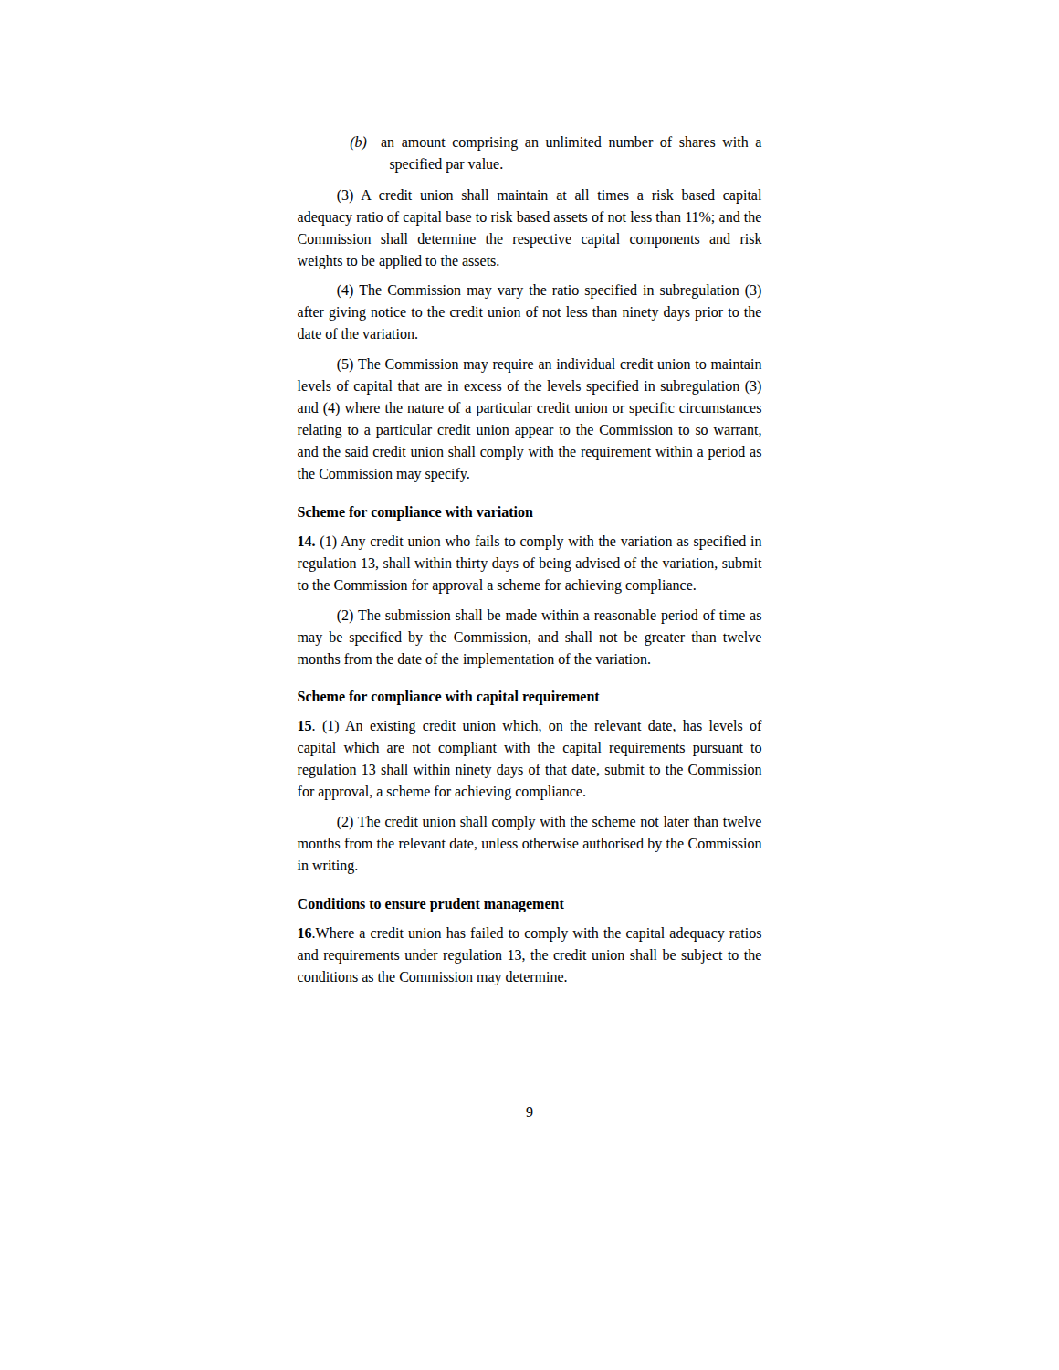(b) an amount comprising an unlimited number of shares with a specified par value.
(3) A credit union shall maintain at all times a risk based capital adequacy ratio of capital base to risk based assets of not less than 11%; and the Commission shall determine the respective capital components and risk weights to be applied to the assets.
(4) The Commission may vary the ratio specified in subregulation (3) after giving notice to the credit union of not less than ninety days prior to the date of the variation.
(5) The Commission may require an individual credit union to maintain levels of capital that are in excess of the levels specified in subregulation (3) and (4) where the nature of a particular credit union or specific circumstances relating to a particular credit union appear to the Commission to so warrant, and the said credit union shall comply with the requirement within a period as the Commission may specify.
Scheme for compliance with variation
14. (1) Any credit union who fails to comply with the variation as specified in regulation 13, shall within thirty days of being advised of the variation, submit to the Commission for approval a scheme for achieving compliance.
(2) The submission shall be made within a reasonable period of time as may be specified by the Commission, and shall not be greater than twelve months from the date of the implementation of the variation.
Scheme for compliance with capital requirement
15. (1) An existing credit union which, on the relevant date, has levels of capital which are not compliant with the capital requirements pursuant to regulation 13 shall within ninety days of that date, submit to the Commission for approval, a scheme for achieving compliance.
(2) The credit union shall comply with the scheme not later than twelve months from the relevant date, unless otherwise authorised by the Commission in writing.
Conditions to ensure prudent management
16.Where a credit union has failed to comply with the capital adequacy ratios and requirements under regulation 13, the credit union shall be subject to the conditions as the Commission may determine.
9